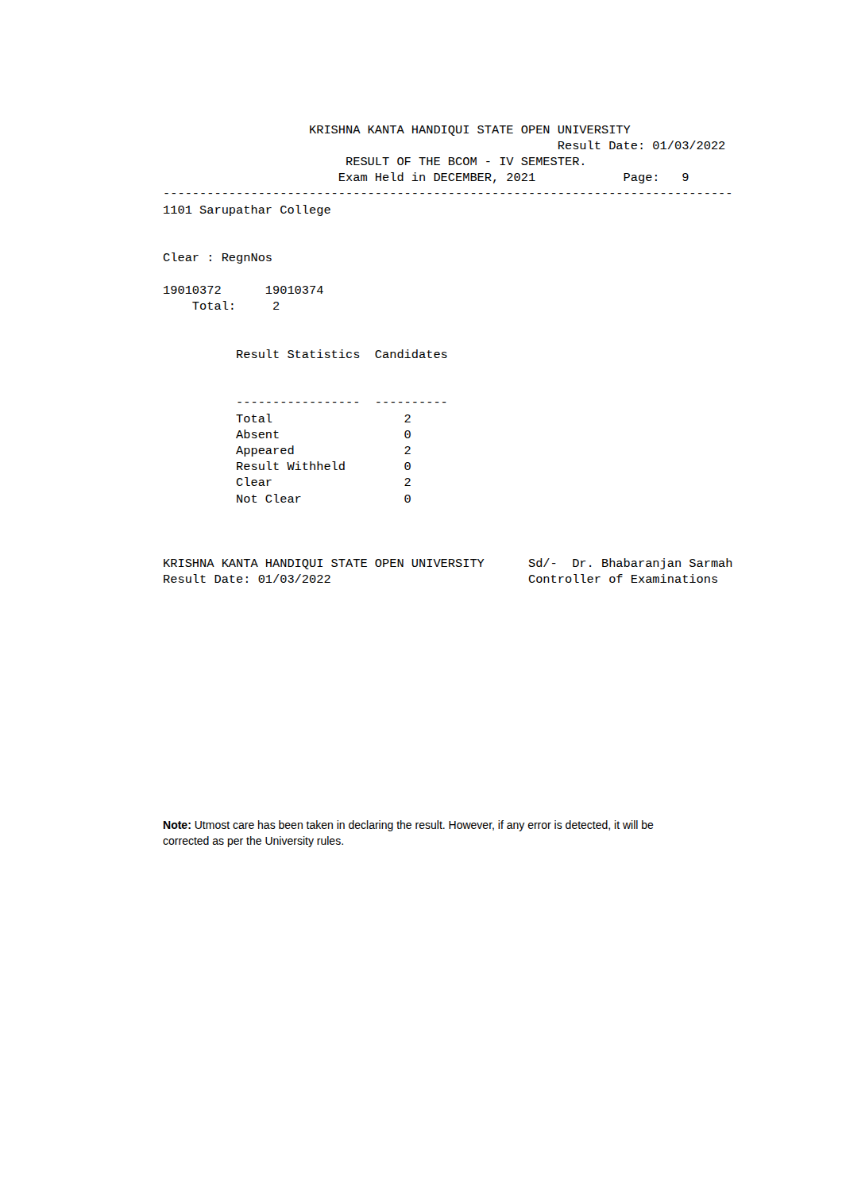KRISHNA KANTA HANDIQUI STATE OPEN UNIVERSITY
                                                      Result Date: 01/03/2022
                         RESULT OF THE BCOM - IV SEMESTER.
                        Exam Held in DECEMBER, 2021            Page:   9
------------------------------------------------------------------------------
1101 Sarupathar College


Clear : RegnNos

19010372      19010374
    Total:     2


          Result Statistics  Candidates


          -----------------  ----------
          Total                  2
          Absent                 0
          Appeared               2
          Result Withheld        0
          Clear                  2
          Not Clear              0



KRISHNA KANTA HANDIQUI STATE OPEN UNIVERSITY      Sd/-  Dr. Bhabaranjan Sarmah
Result Date: 01/03/2022                           Controller of Examinations
Note: Utmost care has been taken in declaring the result. However, if any error is detected, it will be corrected as per the University rules.